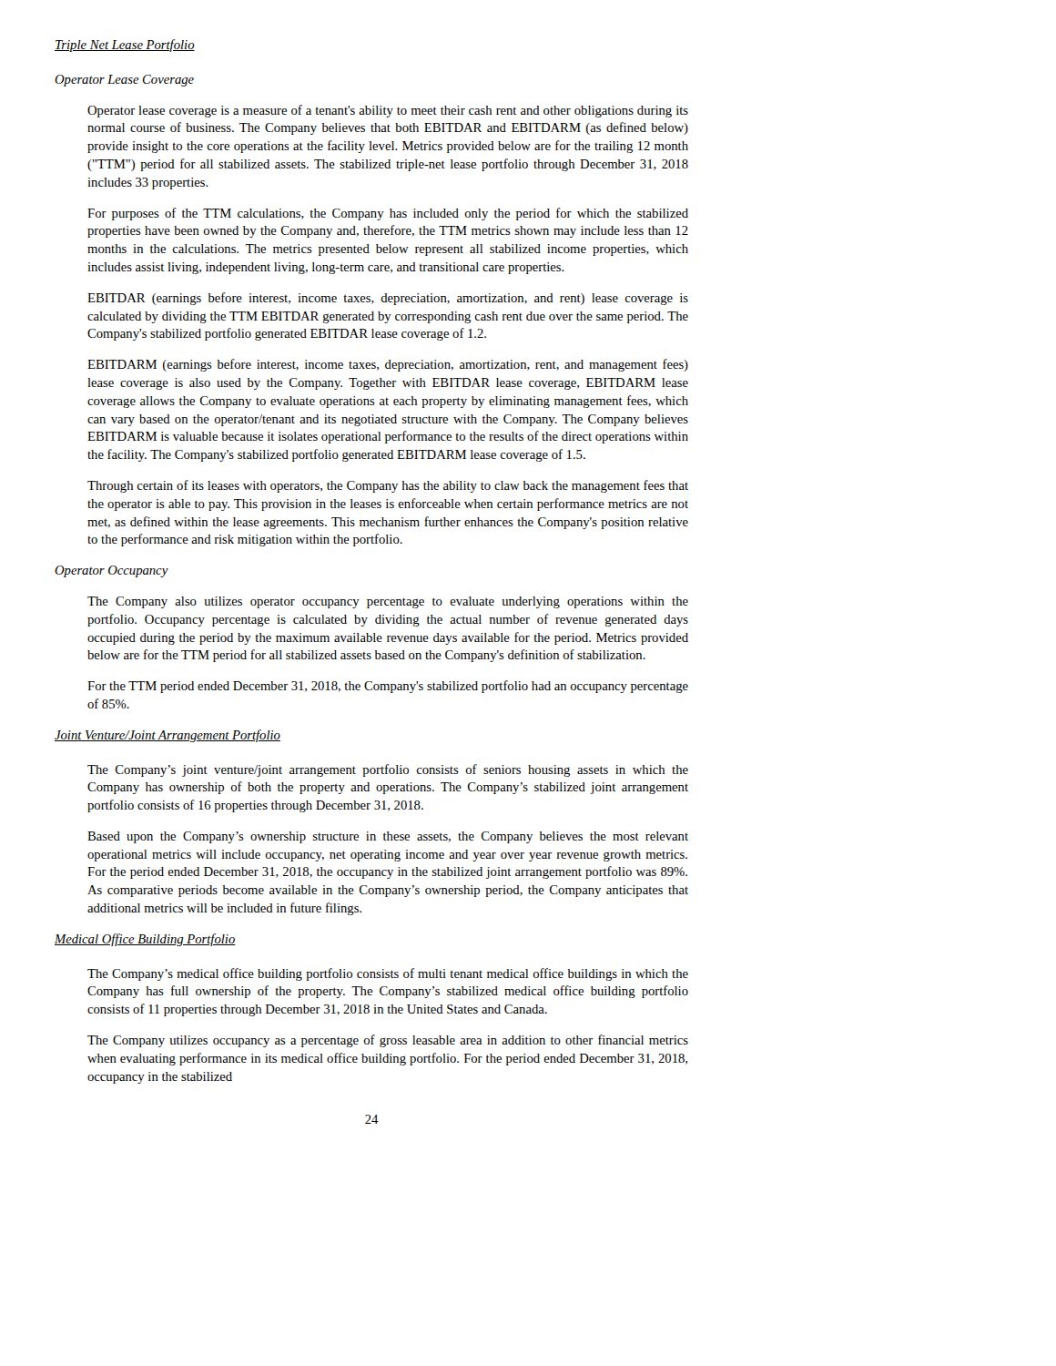Triple Net Lease Portfolio
Operator Lease Coverage
Operator lease coverage is a measure of a tenant's ability to meet their cash rent and other obligations during its normal course of business. The Company believes that both EBITDAR and EBITDARM (as defined below) provide insight to the core operations at the facility level. Metrics provided below are for the trailing 12 month ("TTM") period for all stabilized assets. The stabilized triple-net lease portfolio through December 31, 2018 includes 33 properties.
For purposes of the TTM calculations, the Company has included only the period for which the stabilized properties have been owned by the Company and, therefore, the TTM metrics shown may include less than 12 months in the calculations. The metrics presented below represent all stabilized income properties, which includes assist living, independent living, long-term care, and transitional care properties.
EBITDAR (earnings before interest, income taxes, depreciation, amortization, and rent) lease coverage is calculated by dividing the TTM EBITDAR generated by corresponding cash rent due over the same period. The Company's stabilized portfolio generated EBITDAR lease coverage of 1.2.
EBITDARM (earnings before interest, income taxes, depreciation, amortization, rent, and management fees) lease coverage is also used by the Company. Together with EBITDAR lease coverage, EBITDARM lease coverage allows the Company to evaluate operations at each property by eliminating management fees, which can vary based on the operator/tenant and its negotiated structure with the Company. The Company believes EBITDARM is valuable because it isolates operational performance to the results of the direct operations within the facility. The Company's stabilized portfolio generated EBITDARM lease coverage of 1.5.
Through certain of its leases with operators, the Company has the ability to claw back the management fees that the operator is able to pay. This provision in the leases is enforceable when certain performance metrics are not met, as defined within the lease agreements. This mechanism further enhances the Company's position relative to the performance and risk mitigation within the portfolio.
Operator Occupancy
The Company also utilizes operator occupancy percentage to evaluate underlying operations within the portfolio. Occupancy percentage is calculated by dividing the actual number of revenue generated days occupied during the period by the maximum available revenue days available for the period. Metrics provided below are for the TTM period for all stabilized assets based on the Company's definition of stabilization.
For the TTM period ended December 31, 2018, the Company's stabilized portfolio had an occupancy percentage of 85%.
Joint Venture/Joint Arrangement Portfolio
The Company’s joint venture/joint arrangement portfolio consists of seniors housing assets in which the Company has ownership of both the property and operations. The Company’s stabilized joint arrangement portfolio consists of 16 properties through December 31, 2018.
Based upon the Company’s ownership structure in these assets, the Company believes the most relevant operational metrics will include occupancy, net operating income and year over year revenue growth metrics. For the period ended December 31, 2018, the occupancy in the stabilized joint arrangement portfolio was 89%. As comparative periods become available in the Company’s ownership period, the Company anticipates that additional metrics will be included in future filings.
Medical Office Building Portfolio
The Company’s medical office building portfolio consists of multi tenant medical office buildings in which the Company has full ownership of the property. The Company’s stabilized medical office building portfolio consists of 11 properties through December 31, 2018 in the United States and Canada.
The Company utilizes occupancy as a percentage of gross leasable area in addition to other financial metrics when evaluating performance in its medical office building portfolio. For the period ended December 31, 2018, occupancy in the stabilized
24